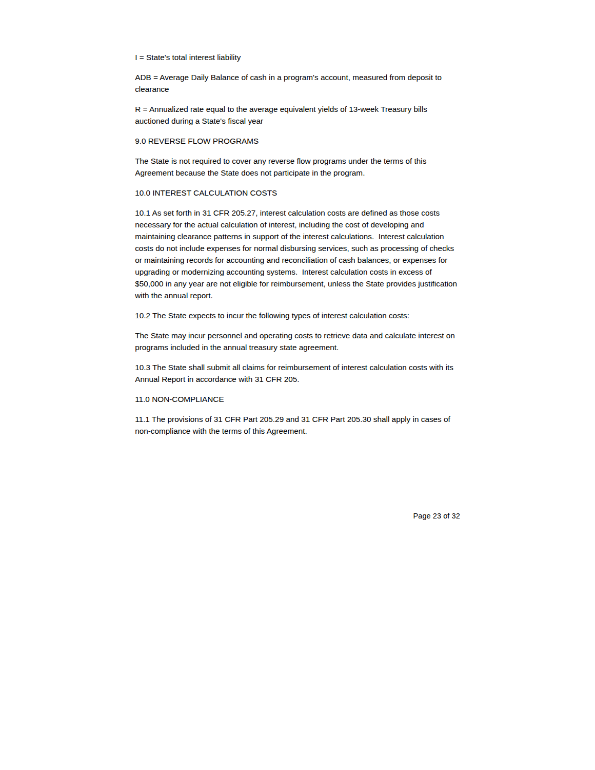I = State's total interest liability
ADB = Average Daily Balance of cash in a program's account, measured from deposit to clearance
R = Annualized rate equal to the average equivalent yields of 13-week Treasury bills auctioned during a State's fiscal year
9.0 REVERSE FLOW PROGRAMS
The State is not required to cover any reverse flow programs under the terms of this Agreement because the State does not participate in the program.
10.0 INTEREST CALCULATION COSTS
10.1 As set forth in 31 CFR 205.27, interest calculation costs are defined as those costs necessary for the actual calculation of interest, including the cost of developing and maintaining clearance patterns in support of the interest calculations. Interest calculation costs do not include expenses for normal disbursing services, such as processing of checks or maintaining records for accounting and reconciliation of cash balances, or expenses for upgrading or modernizing accounting systems. Interest calculation costs in excess of $50,000 in any year are not eligible for reimbursement, unless the State provides justification with the annual report.
10.2 The State expects to incur the following types of interest calculation costs:
The State may incur personnel and operating costs to retrieve data and calculate interest on programs included in the annual treasury state agreement.
10.3 The State shall submit all claims for reimbursement of interest calculation costs with its Annual Report in accordance with 31 CFR 205.
11.0 NON-COMPLIANCE
11.1 The provisions of 31 CFR Part 205.29 and 31 CFR Part 205.30 shall apply in cases of non-compliance with the terms of this Agreement.
Page 23 of 32